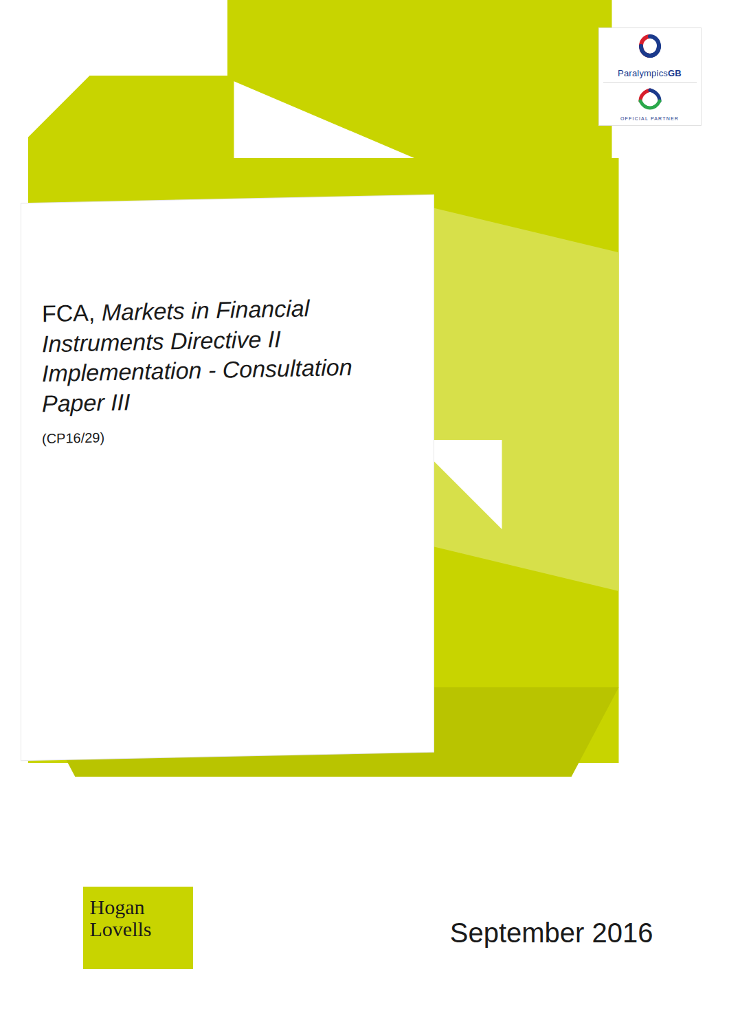ParalympicsGB
OFFICIAL PARTNER
FCA, Markets in Financial Instruments Directive II Implementation - Consultation Paper III
(CP16/29)
Hogan
Lovells
September 2016